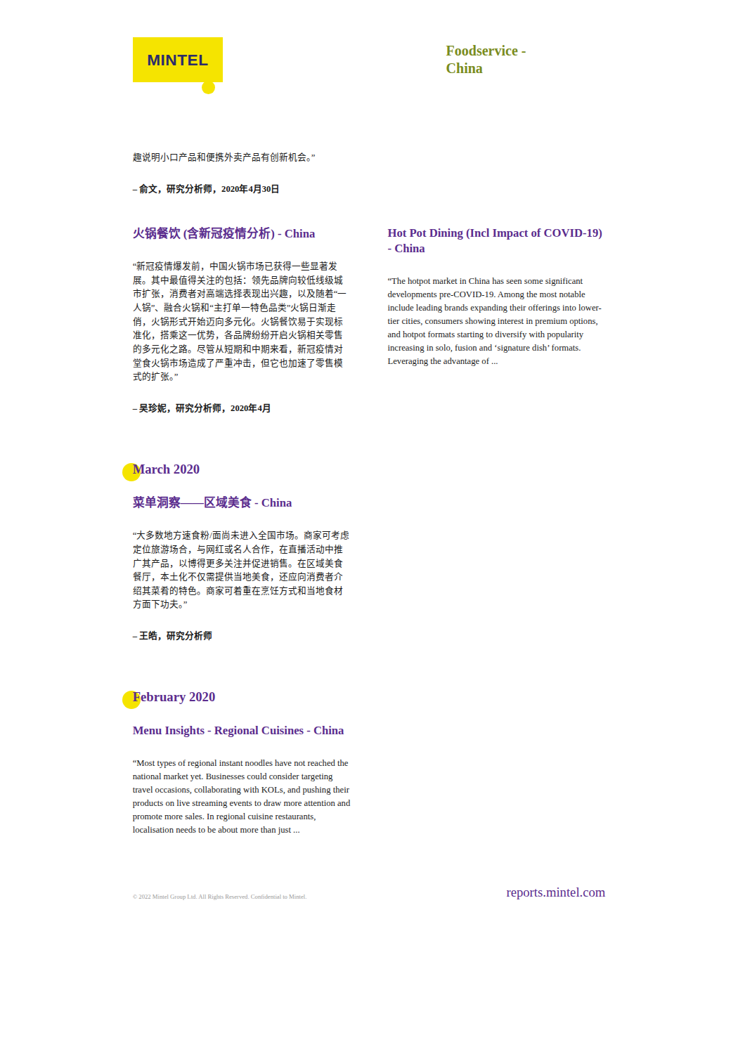MINTEL
Foodservice -
China
趣说明小口产品和便携外卖产品有创新机会。”
– 俞文，研究分析师，2020年4月30日
火锅餐饮 (含新冠疫情分析) - China
“新冠疫情爆发前，中国火锅市场已获得一些显著发展。其中最值得关注的包括：领先品牌向较低线级城市扩张，消费者对高端选择表现出兴趣，以及随着“一人锅”、融合火锅和“主打单一特色品类”火锅日渐走俏，火锅形式开始迈向多元化。火锅餐饮易于实现标准化，搭乘这一优势，各品牌纷纷开启火锅相关零售的多元化之路。尽管从短期和中期来看，新冠疫情对堂食火锅市场造成了严重冲击，但它也加速了零售模式的扩张。”
– 吴珍妮，研究分析师，2020年4月
March 2020
菜单洞察——区域美食 - China
“大多数地方速食粉/面尚未进入全国市场。商家可考虑定位旅游场合，与网红或名人合作，在直播活动中推广其产品，以博得更多关注并促进销售。在区域美食餐厅，本土化不仅需提供当地美食，还应向消费者介绍其菜肴的特色。商家可着重在烹饪方式和当地食材方面下功夫。”
– 王皓，研究分析师
February 2020
Menu Insights - Regional Cuisines - China
“Most types of regional instant noodles have not reached the national market yet. Businesses could consider targeting travel occasions, collaborating with KOLs, and pushing their products on live streaming events to draw more attention and promote more sales. In regional cuisine restaurants, localisation needs to be about more than just ...
Hot Pot Dining (Incl Impact of COVID-19) - China
“The hotpot market in China has seen some significant developments pre-COVID-19. Among the most notable include leading brands expanding their offerings into lower-tier cities, consumers showing interest in premium options, and hotpot formats starting to diversify with popularity increasing in solo, fusion and ‘signature dish’ formats. Leveraging the advantage of ...
© 2022 Mintel Group Ltd. All Rights Reserved. Confidential to Mintel.
reports.mintel.com